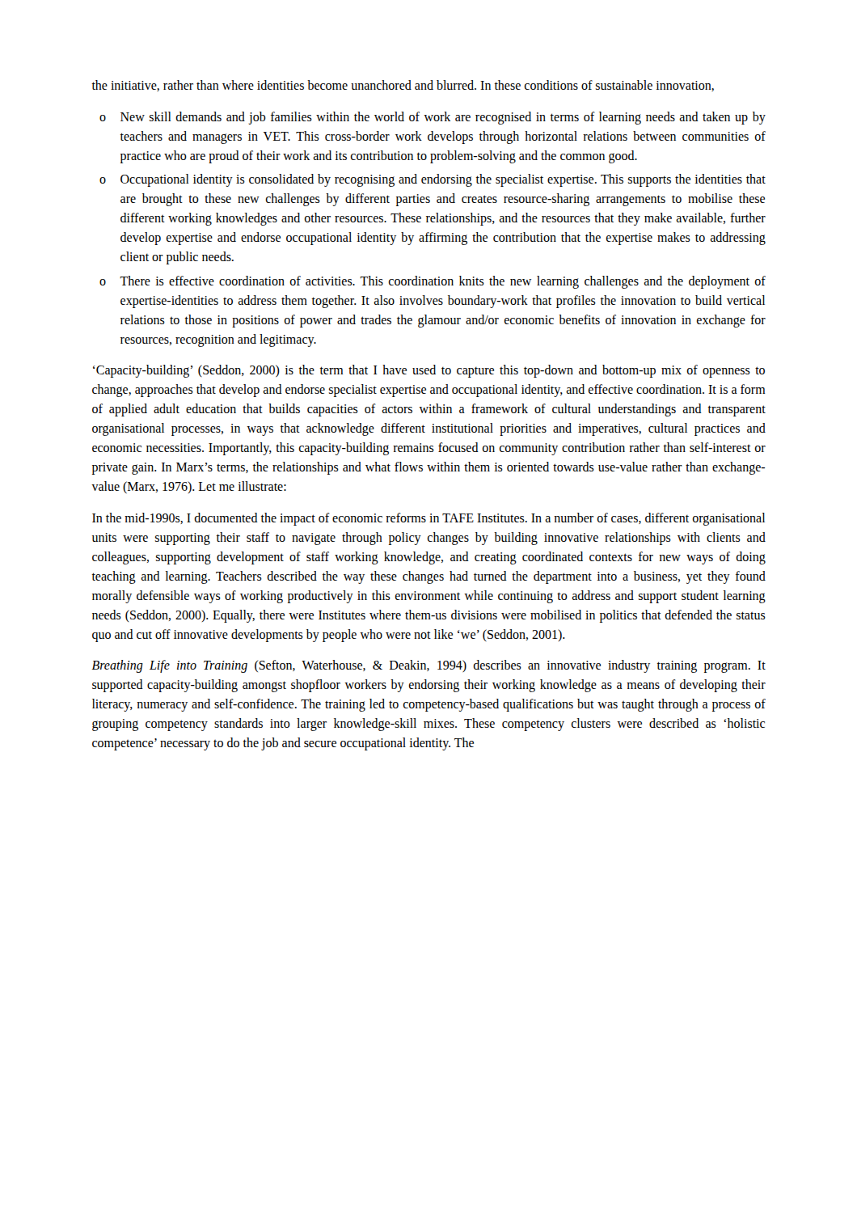the initiative, rather than where identities become unanchored and blurred. In these conditions of sustainable innovation,
New skill demands and job families within the world of work are recognised in terms of learning needs and taken up by teachers and managers in VET. This cross-border work develops through horizontal relations between communities of practice who are proud of their work and its contribution to problem-solving and the common good.
Occupational identity is consolidated by recognising and endorsing the specialist expertise. This supports the identities that are brought to these new challenges by different parties and creates resource-sharing arrangements to mobilise these different working knowledges and other resources. These relationships, and the resources that they make available, further develop expertise and endorse occupational identity by affirming the contribution that the expertise makes to addressing client or public needs.
There is effective coordination of activities. This coordination knits the new learning challenges and the deployment of expertise-identities to address them together. It also involves boundary-work that profiles the innovation to build vertical relations to those in positions of power and trades the glamour and/or economic benefits of innovation in exchange for resources, recognition and legitimacy.
‘Capacity-building’ (Seddon, 2000) is the term that I have used to capture this top-down and bottom-up mix of openness to change, approaches that develop and endorse specialist expertise and occupational identity, and effective coordination. It is a form of applied adult education that builds capacities of actors within a framework of cultural understandings and transparent organisational processes, in ways that acknowledge different institutional priorities and imperatives, cultural practices and economic necessities. Importantly, this capacity-building remains focused on community contribution rather than self-interest or private gain. In Marx’s terms, the relationships and what flows within them is oriented towards use-value rather than exchange-value (Marx, 1976). Let me illustrate:
In the mid-1990s, I documented the impact of economic reforms in TAFE Institutes. In a number of cases, different organisational units were supporting their staff to navigate through policy changes by building innovative relationships with clients and colleagues, supporting development of staff working knowledge, and creating coordinated contexts for new ways of doing teaching and learning. Teachers described the way these changes had turned the department into a business, yet they found morally defensible ways of working productively in this environment while continuing to address and support student learning needs (Seddon, 2000). Equally, there were Institutes where them-us divisions were mobilised in politics that defended the status quo and cut off innovative developments by people who were not like ‘we’ (Seddon, 2001).
Breathing Life into Training (Sefton, Waterhouse, & Deakin, 1994) describes an innovative industry training program. It supported capacity-building amongst shopfloor workers by endorsing their working knowledge as a means of developing their literacy, numeracy and self-confidence. The training led to competency-based qualifications but was taught through a process of grouping competency standards into larger knowledge-skill mixes. These competency clusters were described as ‘holistic competence’ necessary to do the job and secure occupational identity. The